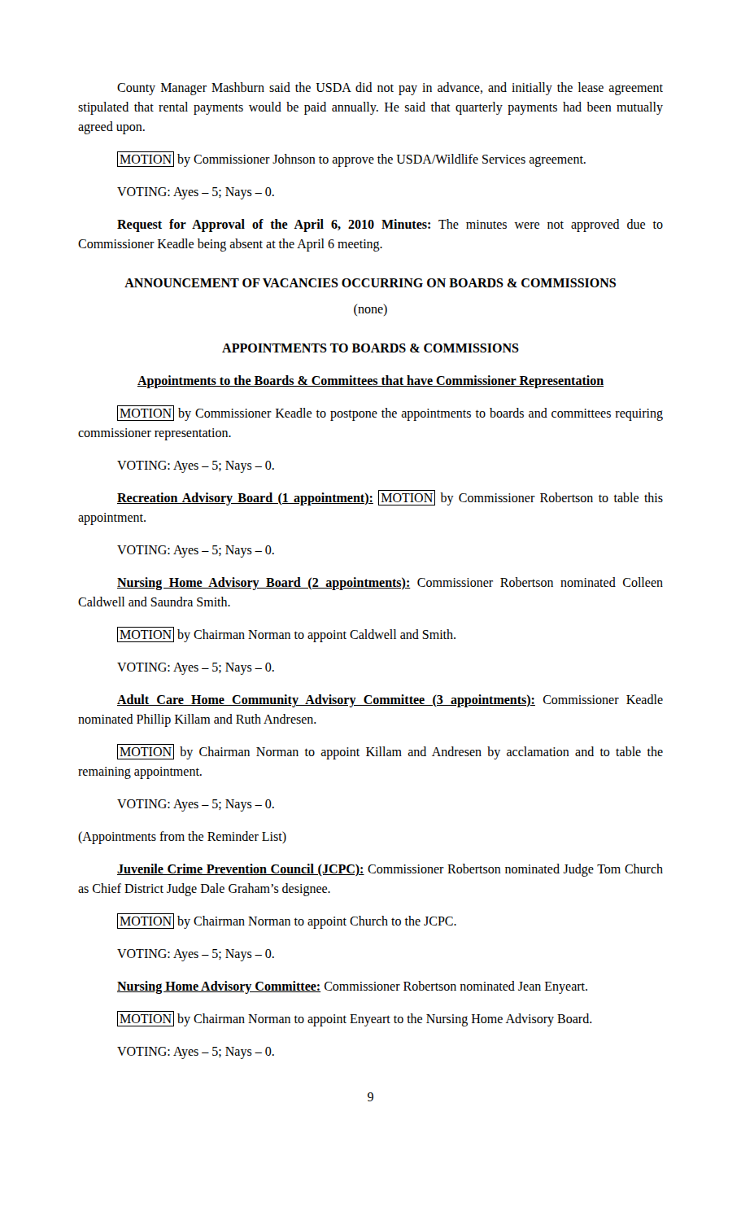County Manager Mashburn said the USDA did not pay in advance, and initially the lease agreement stipulated that rental payments would be paid annually. He said that quarterly payments had been mutually agreed upon.
MOTION by Commissioner Johnson to approve the USDA/Wildlife Services agreement.
VOTING: Ayes – 5; Nays – 0.
Request for Approval of the April 6, 2010 Minutes: The minutes were not approved due to Commissioner Keadle being absent at the April 6 meeting.
Announcement of Vacancies Occurring on Boards & Commissions
(none)
Appointments to Boards & Commissions
Appointments to the Boards & Committees that have Commissioner Representation
MOTION by Commissioner Keadle to postpone the appointments to boards and committees requiring commissioner representation.
VOTING: Ayes – 5; Nays – 0.
Recreation Advisory Board (1 appointment): MOTION by Commissioner Robertson to table this appointment.
VOTING: Ayes – 5; Nays – 0.
Nursing Home Advisory Board (2 appointments): Commissioner Robertson nominated Colleen Caldwell and Saundra Smith.
MOTION by Chairman Norman to appoint Caldwell and Smith.
VOTING: Ayes – 5; Nays – 0.
Adult Care Home Community Advisory Committee (3 appointments): Commissioner Keadle nominated Phillip Killam and Ruth Andresen.
MOTION by Chairman Norman to appoint Killam and Andresen by acclamation and to table the remaining appointment.
VOTING: Ayes – 5; Nays – 0.
(Appointments from the Reminder List)
Juvenile Crime Prevention Council (JCPC): Commissioner Robertson nominated Judge Tom Church as Chief District Judge Dale Graham’s designee.
MOTION by Chairman Norman to appoint Church to the JCPC.
VOTING: Ayes – 5; Nays – 0.
Nursing Home Advisory Committee: Commissioner Robertson nominated Jean Enyeart.
MOTION by Chairman Norman to appoint Enyeart to the Nursing Home Advisory Board.
VOTING: Ayes – 5; Nays – 0.
9